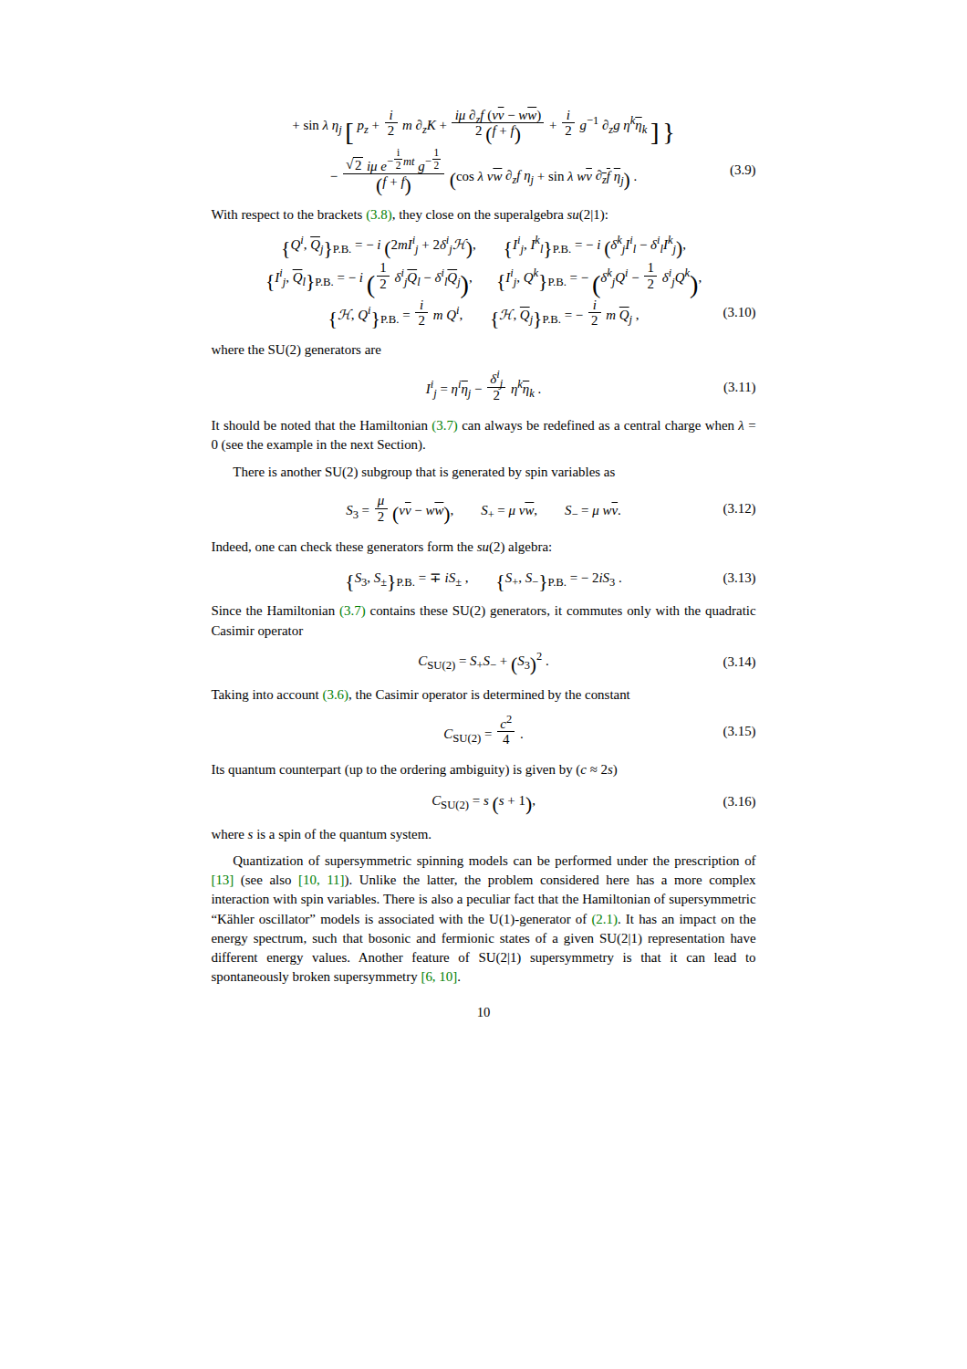+ sin λ ηj [ pz + i 2 m ∂zK + iμ ∂zf (vv − ww) 2 (f + f) + i 2 g−1 ∂zg ηk ηk ] }
− 2 iμ e−i 2 mt g−12 (f + f) (cos λ vw ∂zf ηj + sin λ wv ∂z f ηj) . (3.9)
With respect to the brackets (3.8), they close on the superalgebra su(2|1):
{Qi, Qj}P.B. = − i (2mIij + 2δij ℋ), {Iij, Ikl}P.B. = − i (δkj Iil − δil Ikj),
{Iij, Ql}P.B. = − i (12 δij Ql − δil Qj), {Iij, Qk}P.B. = − (δkj Qi − 12 δij Qk),
{ℋ, Qi}P.B. = i 2 m Qi, {ℋ, Qj}P.B. = − i 2 m Qj , (3.10)
where the SU(2) generators are
Iij = ηi ηj − δij 2 ηk ηk . (3.11)
It should be noted that the Hamiltonian (3.7) can always be redefined as a central charge when λ = 0 (see the example in the next Section).
There is another SU(2) subgroup that is generated by spin variables as
S3 = μ 2 (vv − ww), S+ = μ v w, S− = μ w v. (3.12)
Indeed, one can check these generators form the su(2) algebra:
{S3, S±}P.B. = ∓ iS± , {S+, S−}P.B. = − 2iS3 . (3.13)
Since the Hamiltonian (3.7) contains these SU(2) generators, it commutes only with the quadratic Casimir operator
CSU(2) = S+S− + (S3)2 . (3.14)
Taking into account (3.6), the Casimir operator is determined by the constant
CSU(2) = c24 . (3.15)
Its quantum counterpart (up to the ordering ambiguity) is given by (c ≈ 2s)
CSU(2) = s (s + 1), (3.16)
where s is a spin of the quantum system.
Quantization of supersymmetric spinning models can be performed under the prescription of [13] (see also [10, 11]). Unlike the latter, the problem considered here has a more complex interaction with spin variables. There is also a peculiar fact that the Hamiltonian of supersymmetric “Kähler oscillator” models is associated with the U(1)-generator of (2.1). It has an impact on the energy spectrum, such that bosonic and fermionic states of a given SU(2|1) representation have different energy values. Another feature of SU(2|1) supersymmetry is that it can lead to spontaneously broken supersymmetry [6, 10].
10